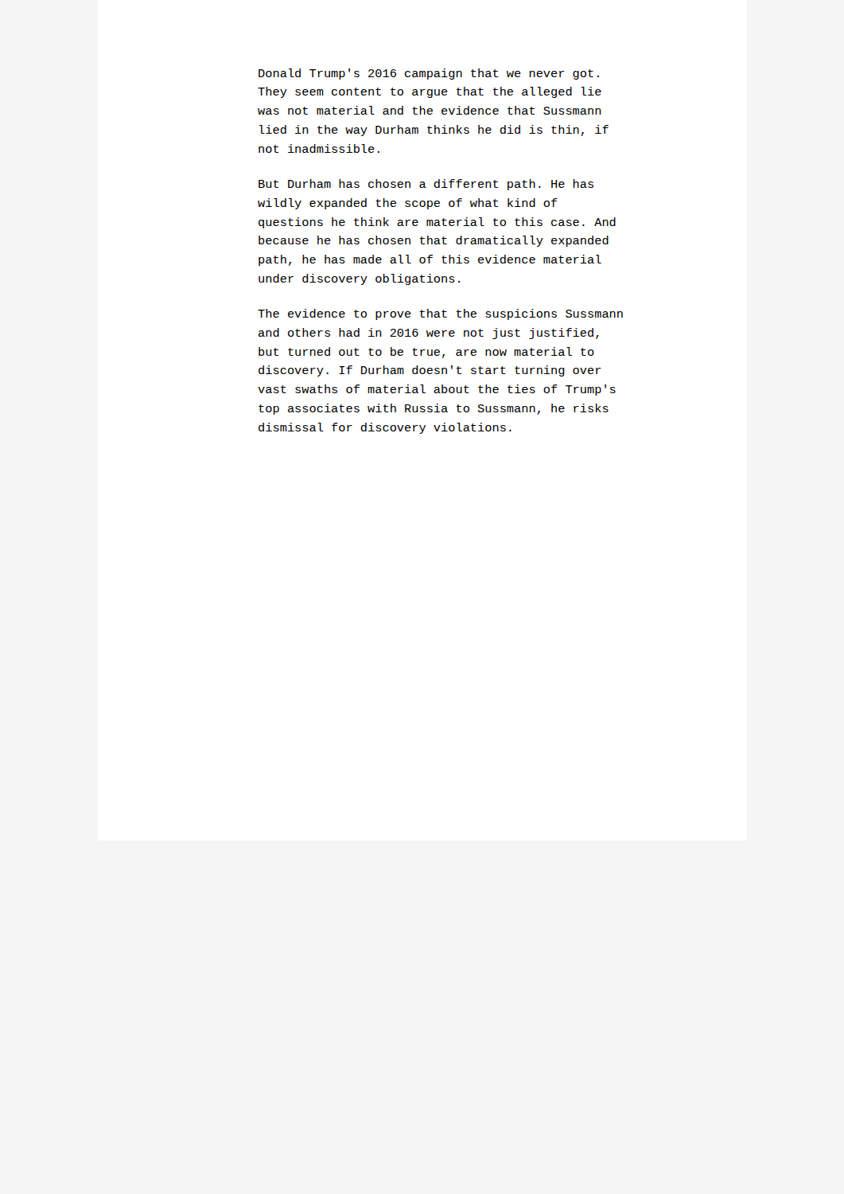Donald Trump's 2016 campaign that we never got. They seem content to argue that the alleged lie was not material and the evidence that Sussmann lied in the way Durham thinks he did is thin, if not inadmissible.
But Durham has chosen a different path. He has wildly expanded the scope of what kind of questions he think are material to this case. And because he has chosen that dramatically expanded path, he has made all of this evidence material under discovery obligations.
The evidence to prove that the suspicions Sussmann and others had in 2016 were not just justified, but turned out to be true, are now material to discovery. If Durham doesn't start turning over vast swaths of material about the ties of Trump's top associates with Russia to Sussmann, he risks dismissal for discovery violations.